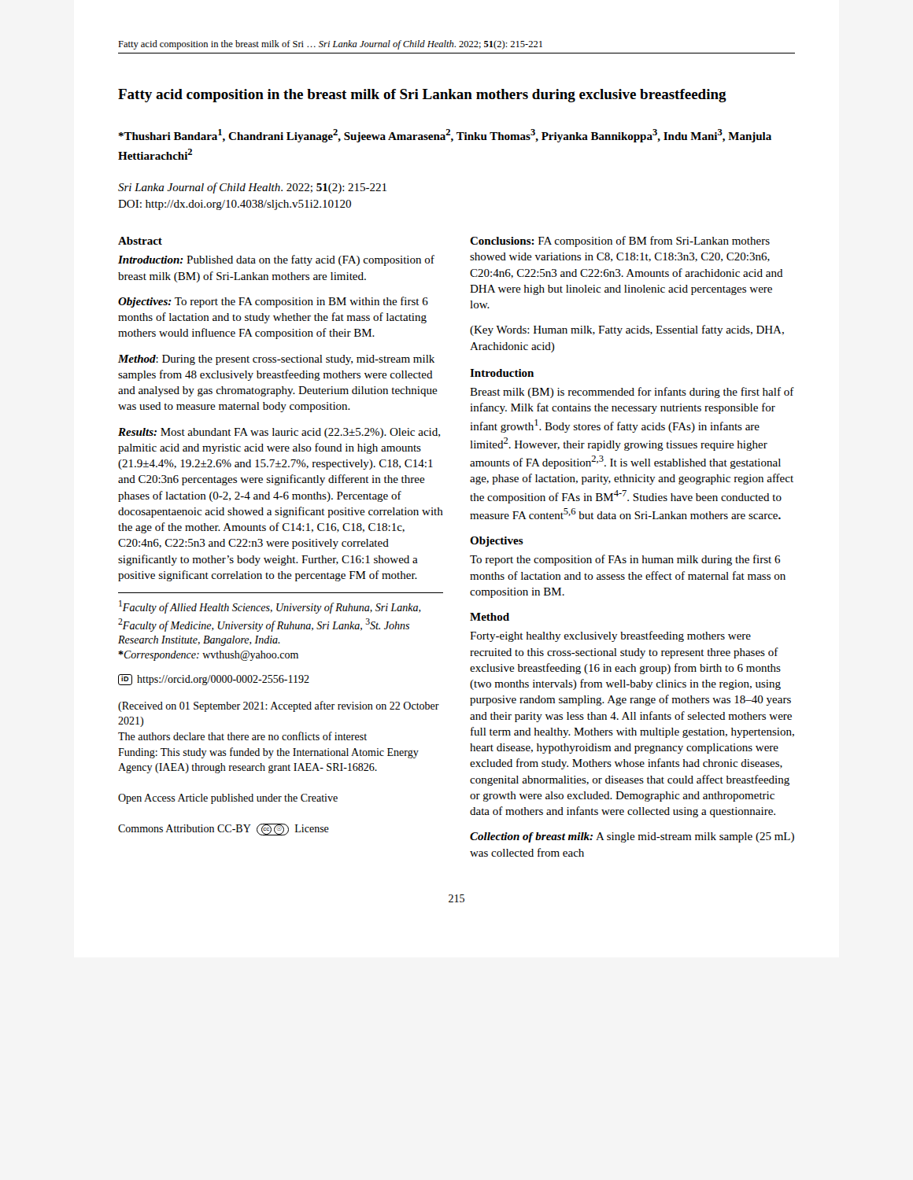Fatty acid composition in the breast milk of Sri … Sri Lanka Journal of Child Health. 2022; 51(2): 215-221
Fatty acid composition in the breast milk of Sri Lankan mothers during exclusive breastfeeding
*Thushari Bandara1, Chandrani Liyanage2, Sujeewa Amarasena2, Tinku Thomas3, Priyanka Bannikoppa3, Indu Mani3, Manjula Hettiarachchi2
Sri Lanka Journal of Child Health. 2022; 51(2): 215-221
DOI: http://dx.doi.org/10.4038/sljch.v51i2.10120
Abstract
Introduction: Published data on the fatty acid (FA) composition of breast milk (BM) of Sri-Lankan mothers are limited.
Objectives: To report the FA composition in BM within the first 6 months of lactation and to study whether the fat mass of lactating mothers would influence FA composition of their BM.
Method: During the present cross-sectional study, mid-stream milk samples from 48 exclusively breastfeeding mothers were collected and analysed by gas chromatography. Deuterium dilution technique was used to measure maternal body composition.
Results: Most abundant FA was lauric acid (22.3±5.2%). Oleic acid, palmitic acid and myristic acid were also found in high amounts (21.9±4.4%, 19.2±2.6% and 15.7±2.7%, respectively). C18, C14:1 and C20:3n6 percentages were significantly different in the three phases of lactation (0-2, 2-4 and 4-6 months). Percentage of docosapentaenoic acid showed a significant positive correlation with the age of the mother. Amounts of C14:1, C16, C18, C18:1c, C20:4n6, C22:5n3 and C22:n3 were positively correlated significantly to mother’s body weight. Further, C16:1 showed a positive significant correlation to the percentage FM of mother.
1Faculty of Allied Health Sciences, University of Ruhuna, Sri Lanka, 2Faculty of Medicine, University of Ruhuna, Sri Lanka, 3St. Johns Research Institute, Bangalore, India.
*Correspondence: wvthush@yahoo.com
iD https://orcid.org/0000-0002-2556-1192
(Received on 01 September 2021: Accepted after revision on 22 October 2021)
The authors declare that there are no conflicts of interest
Funding: This study was funded by the International Atomic Energy Agency (IAEA) through research grant IAEA- SRI-16826.
Open Access Article published under the Creative
Commons Attribution CC-BY cc☉ License
Conclusions: FA composition of BM from Sri-Lankan mothers showed wide variations in C8, C18:1t, C18:3n3, C20, C20:3n6, C20:4n6, C22:5n3 and C22:6n3. Amounts of arachidonic acid and DHA were high but linoleic and linolenic acid percentages were low.
(Key Words: Human milk, Fatty acids, Essential fatty acids, DHA, Arachidonic acid)
Introduction
Breast milk (BM) is recommended for infants during the first half of infancy. Milk fat contains the necessary nutrients responsible for infant growth1. Body stores of fatty acids (FAs) in infants are limited2. However, their rapidly growing tissues require higher amounts of FA deposition2,3. It is well established that gestational age, phase of lactation, parity, ethnicity and geographic region affect the composition of FAs in BM4-7. Studies have been conducted to measure FA content5,6 but data on Sri-Lankan mothers are scarce.
Objectives
To report the composition of FAs in human milk during the first 6 months of lactation and to assess the effect of maternal fat mass on composition in BM.
Method
Forty-eight healthy exclusively breastfeeding mothers were recruited to this cross-sectional study to represent three phases of exclusive breastfeeding (16 in each group) from birth to 6 months (two months intervals) from well-baby clinics in the region, using purposive random sampling. Age range of mothers was 18–40 years and their parity was less than 4. All infants of selected mothers were full term and healthy. Mothers with multiple gestation, hypertension, heart disease, hypothyroidism and pregnancy complications were excluded from study. Mothers whose infants had chronic diseases, congenital abnormalities, or diseases that could affect breastfeeding or growth were also excluded. Demographic and anthropometric data of mothers and infants were collected using a questionnaire.
Collection of breast milk: A single mid-stream milk sample (25 mL) was collected from each
215